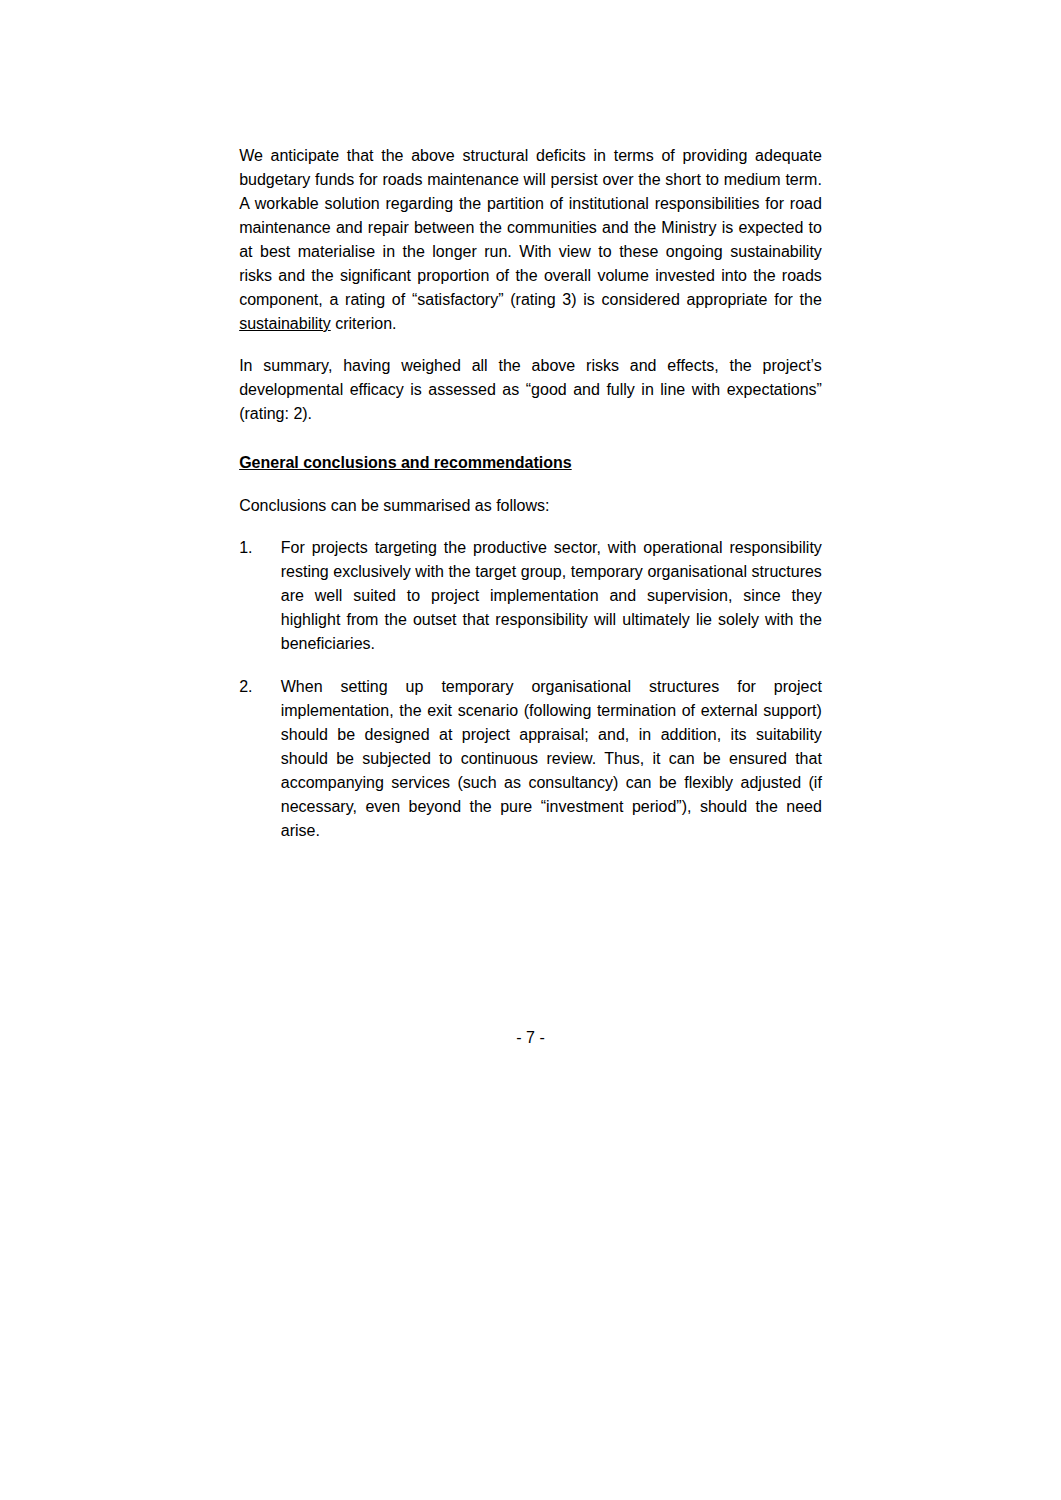We anticipate that the above structural deficits in terms of providing adequate budgetary funds for roads maintenance will persist over the short to medium term. A workable solution regarding the partition of institutional responsibilities for road maintenance and repair between the communities and the Ministry is expected to at best materialise in the longer run. With view to these ongoing sustainability risks and the significant proportion of the overall volume invested into the roads component, a rating of “satisfactory” (rating 3) is considered appropriate for the sustainability criterion.
In summary, having weighed all the above risks and effects, the project’s developmental efficacy is assessed as “good and fully in line with expectations” (rating: 2).
General conclusions and recommendations
Conclusions can be summarised as follows:
For projects targeting the productive sector, with operational responsibility resting exclusively with the target group, temporary organisational structures are well suited to project implementation and supervision, since they highlight from the outset that responsibility will ultimately lie solely with the beneficiaries.
When setting up temporary organisational structures for project implementation, the exit scenario (following termination of external support) should be designed at project appraisal; and, in addition, its suitability should be subjected to continuous review. Thus, it can be ensured that accompanying services (such as consultancy) can be flexibly adjusted (if necessary, even beyond the pure “investment period”), should the need arise.
- 7 -